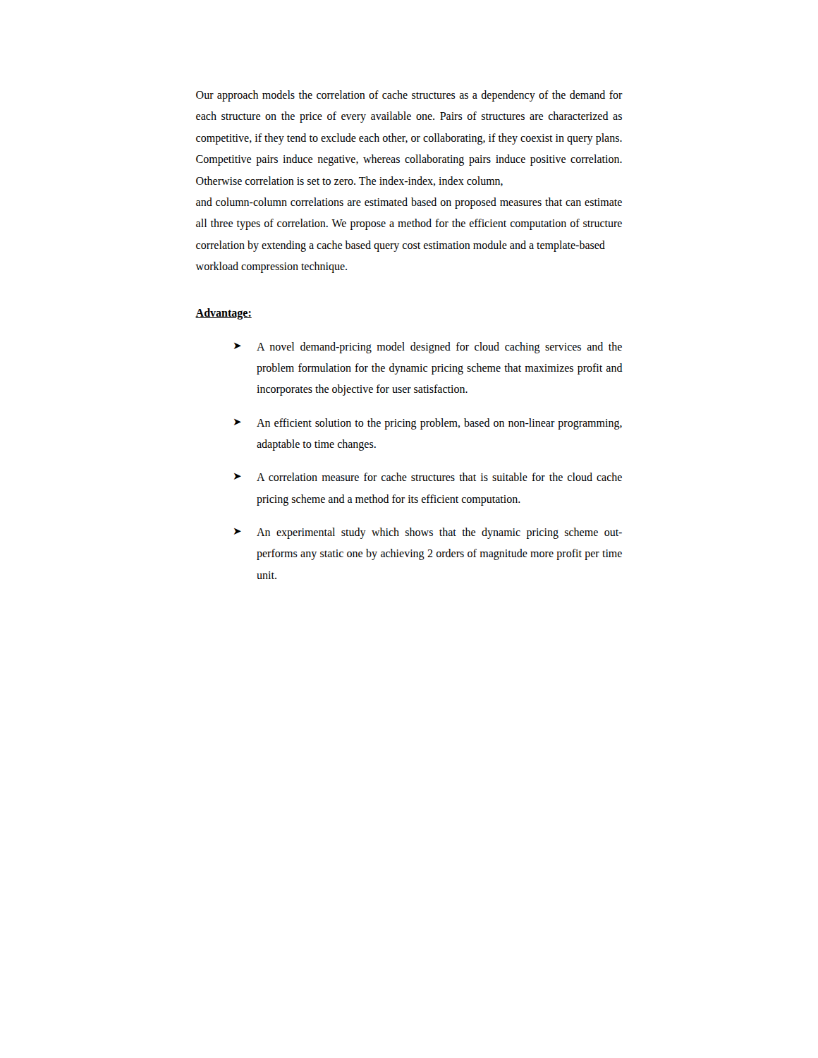Our approach models the correlation of cache structures as a dependency of the demand for each structure on the price of every available one. Pairs of structures are characterized as competitive, if they tend to exclude each other, or collaborating, if they coexist in query plans. Competitive pairs induce negative, whereas collaborating pairs induce positive correlation. Otherwise correlation is set to zero. The index-index, index column,
and column-column correlations are estimated based on proposed measures that can estimate all three types of correlation. We propose a method for the efficient computation of structure correlation by extending a cache based query cost estimation module and a template-based
workload compression technique.
Advantage:
A novel demand-pricing model designed for cloud caching services and the problem formulation for the dynamic pricing scheme that maximizes profit and incorporates the objective for user satisfaction.
An efficient solution to the pricing problem, based on non-linear programming, adaptable to time changes.
A correlation measure for cache structures that is suitable for the cloud cache pricing scheme and a method for its efficient computation.
An experimental study which shows that the dynamic pricing scheme out-performs any static one by achieving 2 orders of magnitude more profit per time unit.